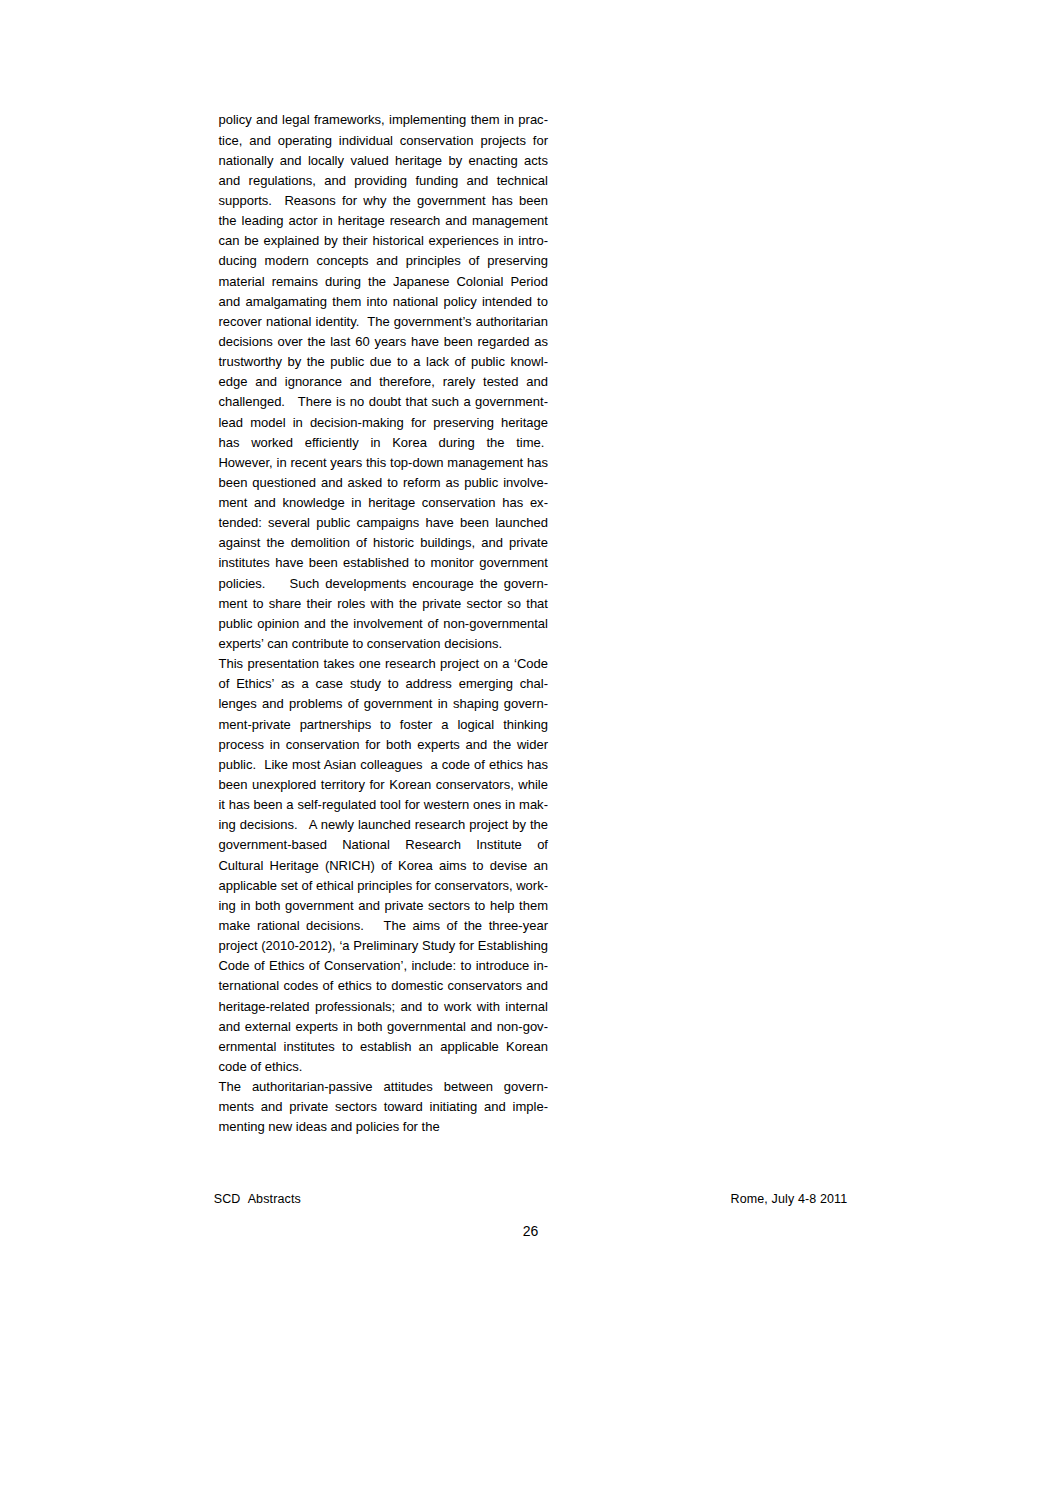policy and legal frameworks, implementing them in practice, and operating individual conservation projects for nationally and locally valued heritage by enacting acts and regulations, and providing funding and technical supports. Reasons for why the government has been the leading actor in heritage research and management can be explained by their historical experiences in introducing modern concepts and principles of preserving material remains during the Japanese Colonial Period and amalgamating them into national policy intended to recover national identity. The government’s authoritarian decisions over the last 60 years have been regarded as trustworthy by the public due to a lack of public knowledge and ignorance and therefore, rarely tested and challenged. There is no doubt that such a government-lead model in decision-making for preserving heritage has worked efficiently in Korea during the time. However, in recent years this top-down management has been questioned and asked to reform as public involvement and knowledge in heritage conservation has extended: several public campaigns have been launched against the demolition of historic buildings, and private institutes have been established to monitor government policies. Such developments encourage the government to share their roles with the private sector so that public opinion and the involvement of non-governmental experts’ can contribute to conservation decisions.
This presentation takes one research project on a ‘Code of Ethics’ as a case study to address emerging challenges and problems of government in shaping government-private partnerships to foster a logical thinking process in conservation for both experts and the wider public. Like most Asian colleagues a code of ethics has been unexplored territory for Korean conservators, while it has been a self-regulated tool for western ones in making decisions. A newly launched research project by the government-based National Research Institute of Cultural Heritage (NRICH) of Korea aims to devise an applicable set of ethical principles for conservators, working in both government and private sectors to help them make rational decisions. The aims of the three-year project (2010-2012), ‘a Preliminary Study for Establishing Code of Ethics of Conservation’, include: to introduce international codes of ethics to domestic conservators and heritage-related professionals; and to work with internal and external experts in both governmental and non-governmental institutes to establish an applicable Korean code of ethics.
The authoritarian-passive attitudes between governments and private sectors toward initiating and implementing new ideas and policies for the
SCD Abstracts
Rome, July 4-8 2011
26